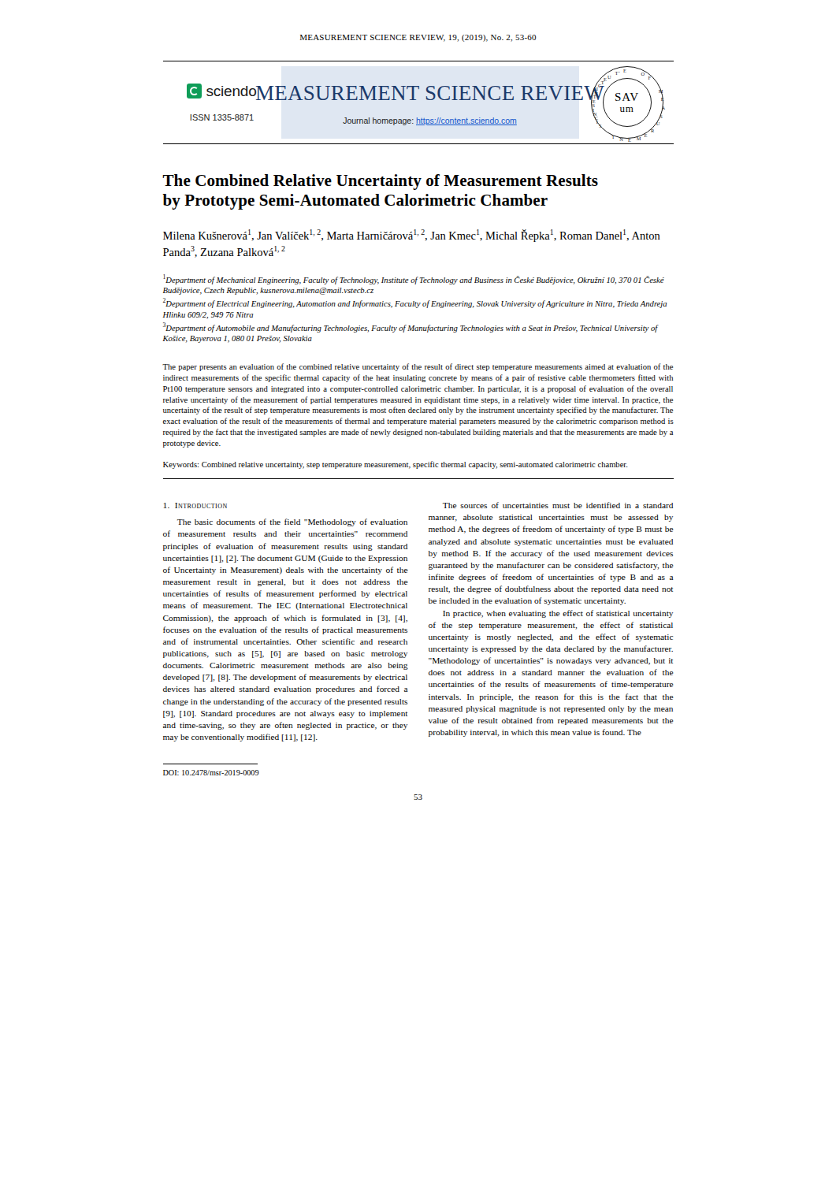MEASUREMENT SCIENCE REVIEW, 19, (2019), No. 2, 53-60
sciendo
ISSN 1335-8871
MEASUREMENT SCIENCE REVIEW
Journal homepage: https://content.sciendo.com
I N S T I T U T E O F M E A S U R E M E N T S C I E N C E -
SAV
um
The Combined Relative Uncertainty of Measurement Results
by Prototype Semi-Automated Calorimetric Chamber
Milena Kušnerová1, Jan Valíček1, 2, Marta Harničárová1, 2, Jan Kmec1, Michal Řepka1, Roman Danel1, Anton Panda3, Zuzana Palková1, 2
1Department of Mechanical Engineering, Faculty of Technology, Institute of Technology and Business in České Budějovice, Okružní 10, 370 01 České Budějovice, Czech Republic, kusnerova.milena@mail.vstecb.cz
2Department of Electrical Engineering, Automation and Informatics, Faculty of Engineering, Slovak University of Agriculture in Nitra, Trieda Andreja Hlinku 609/2, 949 76 Nitra
3Department of Automobile and Manufacturing Technologies, Faculty of Manufacturing Technologies with a Seat in Prešov, Technical University of Košice, Bayerova 1, 080 01 Prešov, Slovakia
The paper presents an evaluation of the combined relative uncertainty of the result of direct step temperature measurements aimed at evaluation of the indirect measurements of the specific thermal capacity of the heat insulating concrete by means of a pair of resistive cable thermometers fitted with Pt100 temperature sensors and integrated into a computer-controlled calorimetric chamber. In particular, it is a proposal of evaluation of the overall relative uncertainty of the measurement of partial temperatures measured in equidistant time steps, in a relatively wider time interval. In practice, the uncertainty of the result of step temperature measurements is most often declared only by the instrument uncertainty specified by the manufacturer. The exact evaluation of the result of the measurements of thermal and temperature material parameters measured by the calorimetric comparison method is required by the fact that the investigated samples are made of newly designed non-tabulated building materials and that the measurements are made by a prototype device.
Keywords: Combined relative uncertainty, step temperature measurement, specific thermal capacity, semi-automated calorimetric chamber.
1. Introduction
The basic documents of the field "Methodology of evaluation of measurement results and their uncertainties" recommend principles of evaluation of measurement results using standard uncertainties [1], [2]. The document GUM (Guide to the Expression of Uncertainty in Measurement) deals with the uncertainty of the measurement result in general, but it does not address the uncertainties of results of measurement performed by electrical means of measurement. The IEC (International Electrotechnical Commission), the approach of which is formulated in [3], [4], focuses on the evaluation of the results of practical measurements and of instrumental uncertainties. Other scientific and research publications, such as [5], [6] are based on basic metrology documents. Calorimetric measurement methods are also being developed [7], [8]. The development of measurements by electrical devices has altered standard evaluation procedures and forced a change in the understanding of the accuracy of the presented results [9], [10]. Standard procedures are not always easy to implement and time-saving, so they are often neglected in practice, or they may be conventionally modified [11], [12].
The sources of uncertainties must be identified in a standard manner, absolute statistical uncertainties must be assessed by method A, the degrees of freedom of uncertainty of type B must be analyzed and absolute systematic uncertainties must be evaluated by method B. If the accuracy of the used measurement devices guaranteed by the manufacturer can be considered satisfactory, the infinite degrees of freedom of uncertainties of type B and as a result, the degree of doubtfulness about the reported data need not be included in the evaluation of systematic uncertainty.
In practice, when evaluating the effect of statistical uncertainty of the step temperature measurement, the effect of statistical uncertainty is mostly neglected, and the effect of systematic uncertainty is expressed by the data declared by the manufacturer. "Methodology of uncertainties" is nowadays very advanced, but it does not address in a standard manner the evaluation of the uncertainties of the results of measurements of time-temperature intervals. In principle, the reason for this is the fact that the measured physical magnitude is not represented only by the mean value of the result obtained from repeated measurements but the probability interval, in which this mean value is found. The
DOI: 10.2478/msr-2019-0009
53